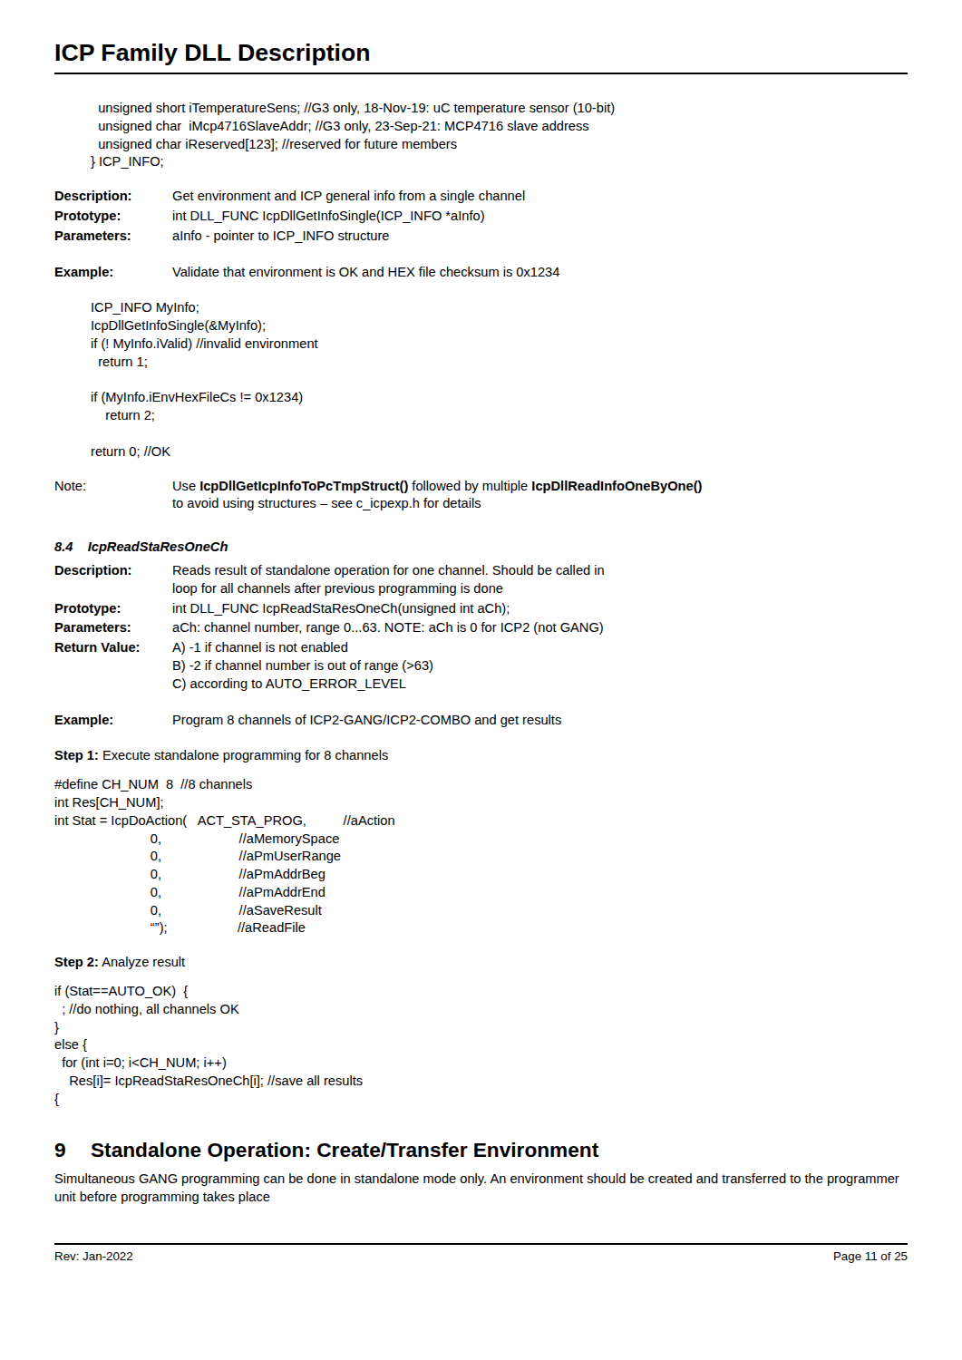ICP Family DLL Description
unsigned short iTemperatureSens; //G3 only, 18-Nov-19: uC temperature sensor (10-bit) unsigned char iMcp4716SlaveAddr; //G3 only, 23-Sep-21: MCP4716 slave address unsigned char iReserved[123]; //reserved for future members } ICP_INFO;
| Description: | Get environment and ICP general info from a single channel |
| Prototype: | int DLL_FUNC IcpDllGetInfoSingle(ICP_INFO *aInfo) |
| Parameters: | aInfo - pointer to ICP_INFO structure |
| Example: | Validate that environment is OK and HEX file checksum is 0x1234 |
ICP_INFO MyInfo; IcpDllGetInfoSingle(&MyInfo); if (! MyInfo.iValid) //invalid environment return 1; if (MyInfo.iEnvHexFileCs != 0x1234) return 2; return 0; //OK
| Note: | Use IcpDllGetIcpInfoToPcTmpStruct() followed by multiple IcpDllReadInfoOneByOne() to avoid using structures – see c_icpexp.h for details |
8.4 IcpReadStaResOneCh
| Description: | Reads result of standalone operation for one channel. Should be called in loop for all channels after previous programming is done |
| Prototype: | int DLL_FUNC IcpReadStaResOneCh(unsigned int aCh); |
| Parameters: | aCh: channel number, range 0...63. NOTE: aCh is 0 for ICP2 (not GANG) |
| Return Value: | A) -1 if channel is not enabled B) -2 if channel number is out of range (>63) C) according to AUTO_ERROR_LEVEL |
| Example: | Program 8 channels of ICP2-GANG/ICP2-COMBO and get results |
Step 1: Execute standalone programming for 8 channels
#define CH_NUM 8 //8 channels int Res[CH_NUM]; int Stat = IcpDoAction( ACT_STA_PROG, //aAction 0, //aMemorySpace 0, //aPmUserRange 0, //aPmAddrBeg 0, //aPmAddrEnd 0, //aSaveResult “”); //aReadFile
Step 2: Analyze result
if (Stat==AUTO_OK) { ; //do nothing, all channels OK } else { for (int i=0; i<CH_NUM; i++) Res[i]= IcpReadStaResOneCh[i]; //save all results {
9 Standalone Operation: Create/Transfer Environment
Simultaneous GANG programming can be done in standalone mode only. An environment should be created and transferred to the programmer unit before programming takes place
Rev: Jan-2022
Page 11 of 25